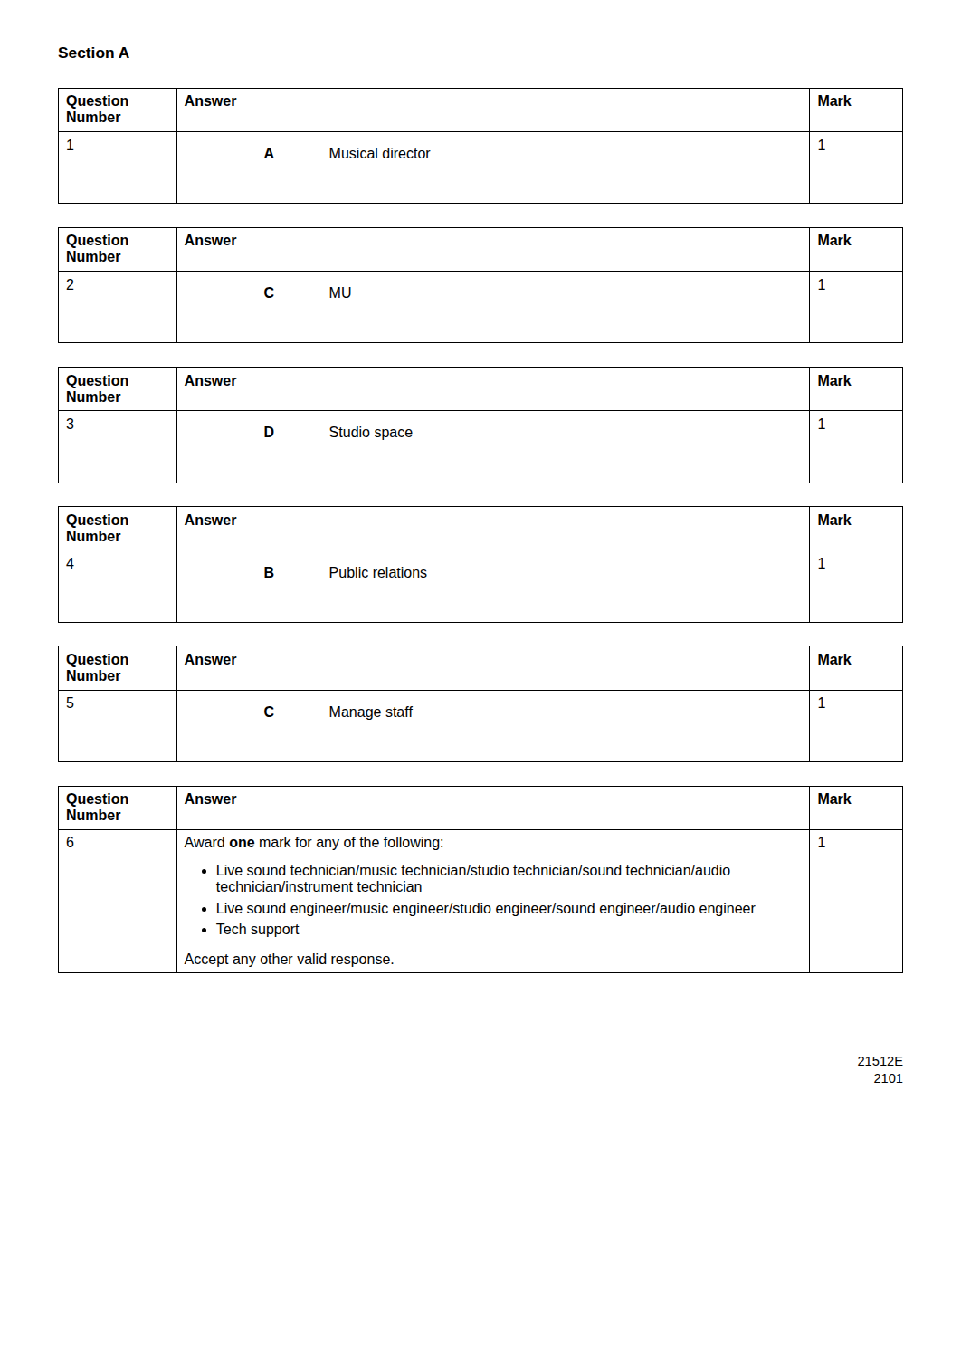Section A
| Question Number | Answer | Mark |
| --- | --- | --- |
| 1 | A Musical director | 1 |
| Question Number | Answer | Mark |
| --- | --- | --- |
| 2 | C MU | 1 |
| Question Number | Answer | Mark |
| --- | --- | --- |
| 3 | D Studio space | 1 |
| Question Number | Answer | Mark |
| --- | --- | --- |
| 4 | B Public relations | 1 |
| Question Number | Answer | Mark |
| --- | --- | --- |
| 5 | C Manage staff | 1 |
| Question Number | Answer | Mark |
| --- | --- | --- |
| 6 | Award one mark for any of the following: Live sound technician/music technician/studio technician/sound technician/audio technician/instrument technician Live sound engineer/music engineer/studio engineer/sound engineer/audio engineer Tech support Accept any other valid response. | 1 |
21512E
2101